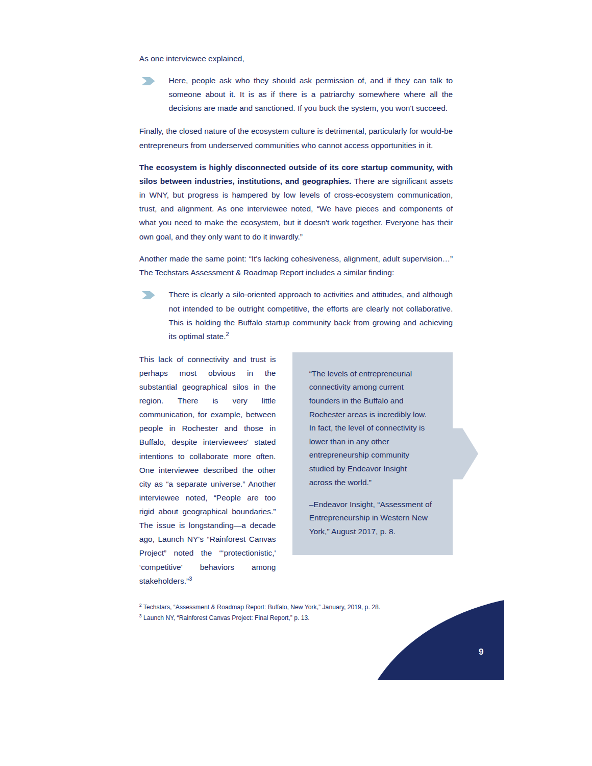9
As one interviewee explained,
Here, people ask who they should ask permission of, and if they can talk to someone about it. It is as if there is a patriarchy somewhere where all the decisions are made and sanctioned. If you buck the system, you won't succeed.
Finally, the closed nature of the ecosystem culture is detrimental, particularly for would-be entrepreneurs from underserved communities who cannot access opportunities in it.
The ecosystem is highly disconnected outside of its core startup community, with silos between industries, institutions, and geographies. There are significant assets in WNY, but progress is hampered by low levels of cross-ecosystem communication, trust, and alignment. As one interviewee noted, “We have pieces and components of what you need to make the ecosystem, but it doesn't work together. Everyone has their own goal, and they only want to do it inwardly.”
Another made the same point: “It's lacking cohesiveness, alignment, adult supervision…” The Techstars Assessment & Roadmap Report includes a similar finding:
There is clearly a silo-oriented approach to activities and attitudes, and although not intended to be outright competitive, the efforts are clearly not collaborative. This is holding the Buffalo startup community back from growing and achieving its optimal state.2
This lack of connectivity and trust is perhaps most obvious in the substantial geographical silos in the region. There is very little communication, for example, between people in Rochester and those in Buffalo, despite interviewees' stated intentions to collaborate more often. One interviewee described the other city as “a separate universe.” Another interviewee noted, “People are too rigid about geographical boundaries.” The issue is longstanding—a decade ago, Launch NY's “Rainforest Canvas Project” noted the “‘protectionistic,' ‘competitive' behaviors among stakeholders.”3
“The levels of entrepreneurial connectivity among current founders in the Buffalo and Rochester areas is incredibly low. In fact, the level of connectivity is lower than in any other entrepreneurship community studied by Endeavor Insight across the world.”
–Endeavor Insight, “Assessment of Entrepreneurship in Western New York,” August 2017, p. 8.
2 Techstars, “Assessment & Roadmap Report: Buffalo, New York,” January, 2019, p. 28.
3 Launch NY, “Rainforest Canvas Project: Final Report,” p. 13.